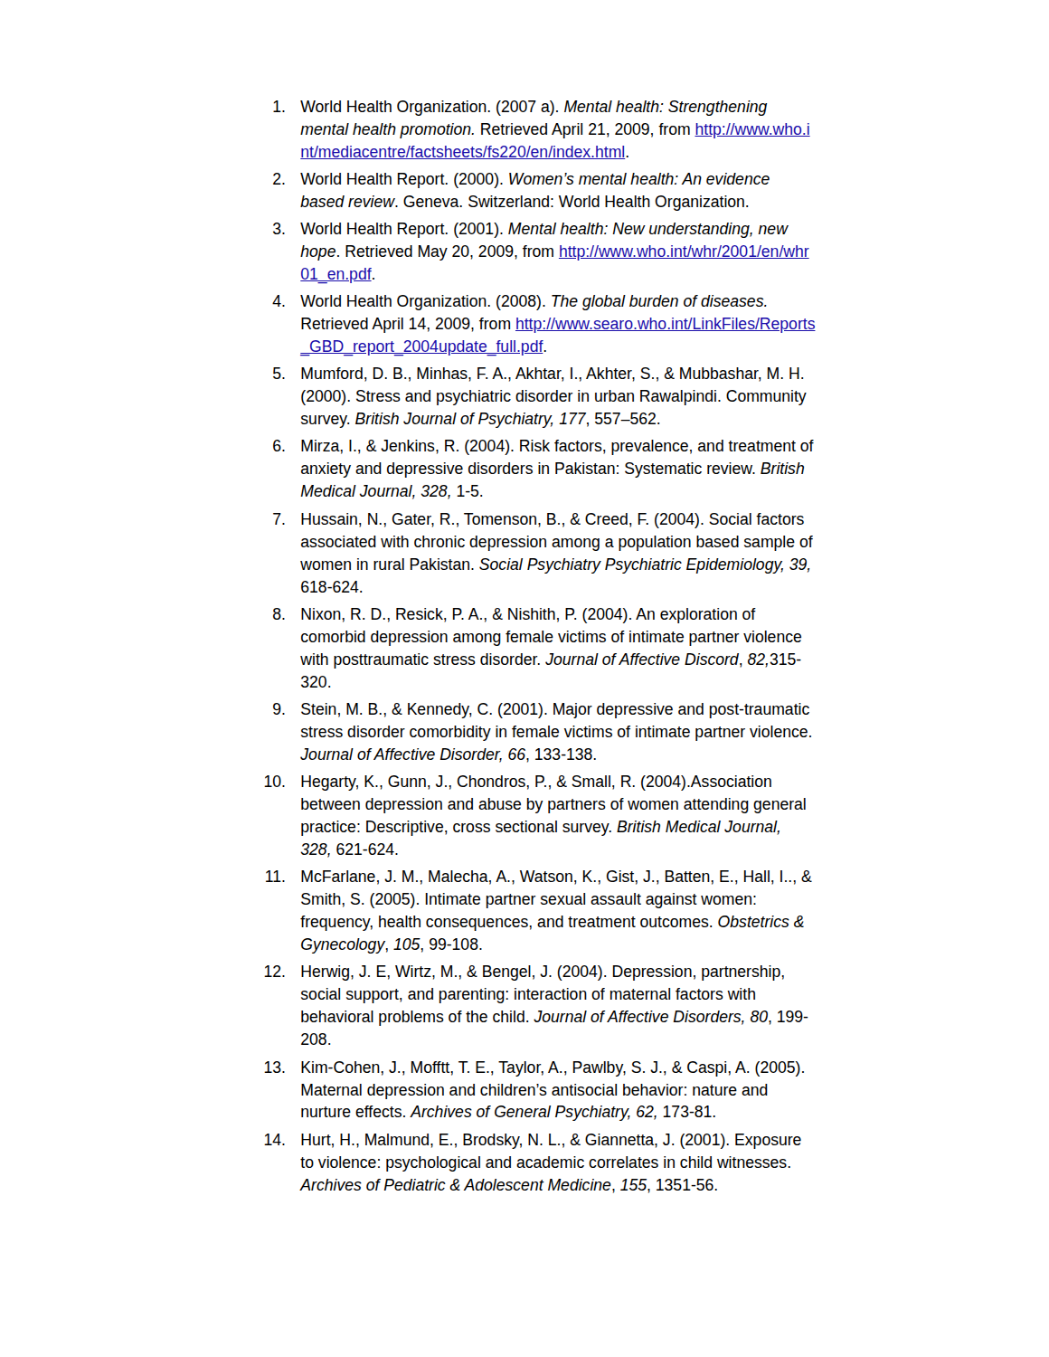World Health Organization. (2007 a). Mental health: Strengthening mental health promotion. Retrieved April 21, 2009, from http://www.who.int/mediacentre/factsheets/fs220/en/index.html.
World Health Report. (2000). Women’s mental health: An evidence based review. Geneva. Switzerland: World Health Organization.
World Health Report. (2001). Mental health: New understanding, new hope. Retrieved May 20, 2009, from http://www.who.int/whr/2001/en/whr01_en.pdf.
World Health Organization. (2008). The global burden of diseases. Retrieved April 14, 2009, from http://www.searo.who.int/LinkFiles/Reports_GBD_report_2004update_full.pdf.
Mumford, D. B., Minhas, F. A., Akhtar, I., Akhter, S., & Mubbashar, M. H. (2000). Stress and psychiatric disorder in urban Rawalpindi. Community survey. British Journal of Psychiatry, 177, 557–562.
Mirza, I., & Jenkins, R. (2004). Risk factors, prevalence, and treatment of anxiety and depressive disorders in Pakistan: Systematic review. British Medical Journal, 328, 1-5.
Hussain, N., Gater, R., Tomenson, B., & Creed, F. (2004). Social factors associated with chronic depression among a population based sample of women in rural Pakistan. Social Psychiatry Psychiatric Epidemiology, 39, 618-624.
Nixon, R. D., Resick, P. A., & Nishith, P. (2004). An exploration of comorbid depression among female victims of intimate partner violence with posttraumatic stress disorder. Journal of Affective Discord, 82, 315-320.
Stein, M. B., & Kennedy, C. (2001). Major depressive and post-traumatic stress disorder comorbidity in female victims of intimate partner violence. Journal of Affective Disorder, 66, 133-138.
Hegarty, K., Gunn, J., Chondros, P., & Small, R. (2004).Association between depression and abuse by partners of women attending general practice: Descriptive, cross sectional survey. British Medical Journal, 328, 621-624.
McFarlane, J. M., Malecha, A., Watson, K., Gist, J., Batten, E., Hall, I.., & Smith, S. (2005). Intimate partner sexual assault against women: frequency, health consequences, and treatment outcomes. Obstetrics & Gynecology, 105, 99-108.
Herwig, J. E, Wirtz, M., & Bengel, J. (2004). Depression, partnership, social support, and parenting: interaction of maternal factors with behavioral problems of the child. Journal of Affective Disorders, 80, 199-208.
Kim-Cohen, J., Mofftt, T. E., Taylor, A., Pawlby, S. J., & Caspi, A. (2005). Maternal depression and children’s antisocial behavior: nature and nurture effects. Archives of General Psychiatry, 62, 173-81.
Hurt, H., Malmund, E., Brodsky, N. L., & Giannetta, J. (2001). Exposure to violence: psychological and academic correlates in child witnesses. Archives of Pediatric & Adolescent Medicine, 155, 1351-56.